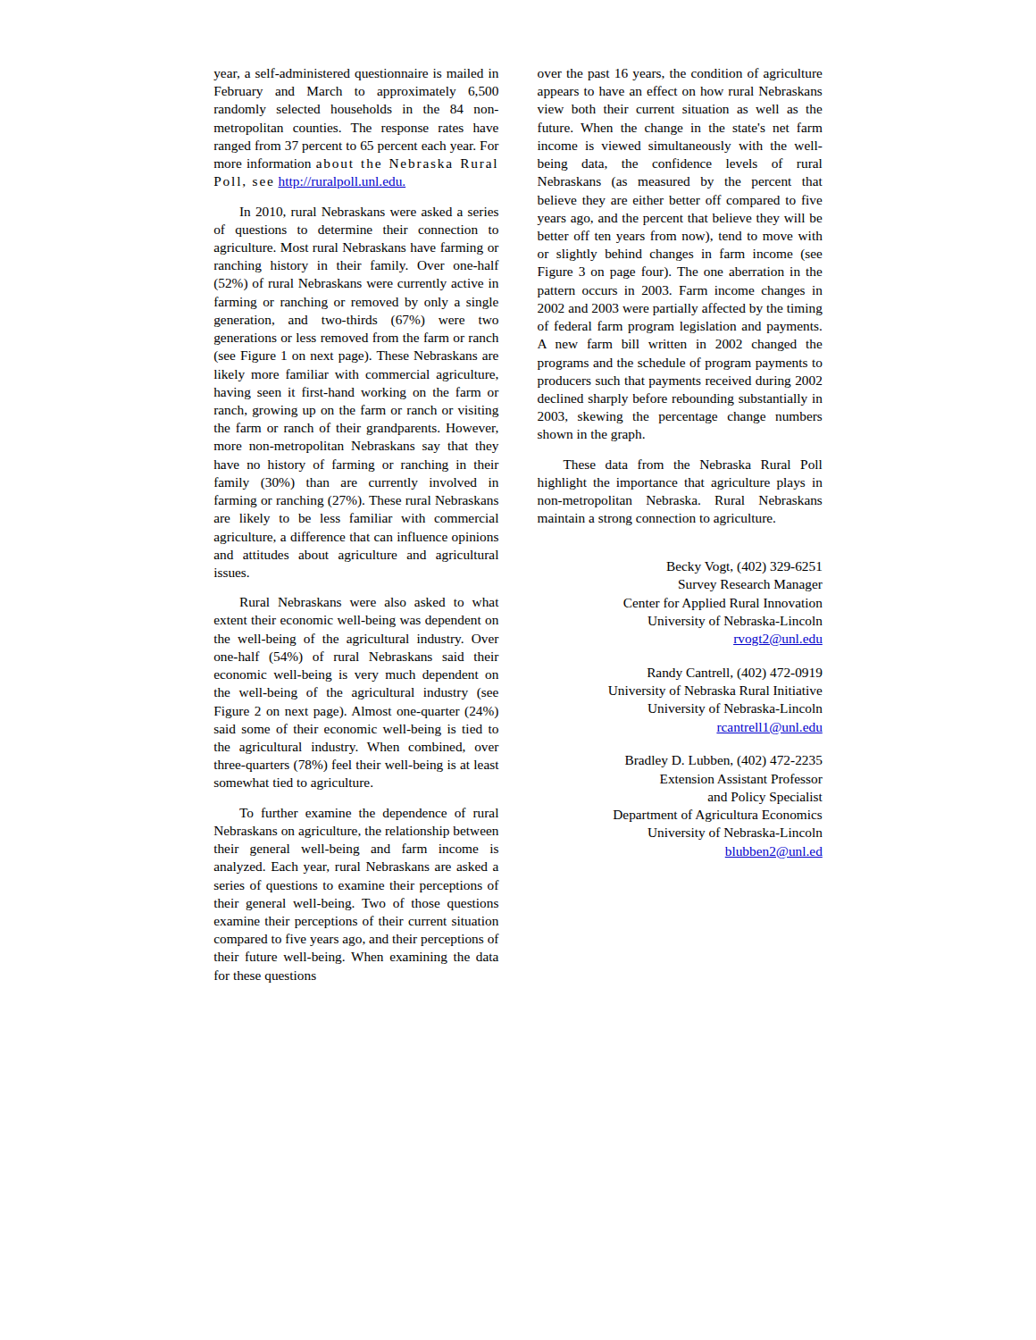year, a self-administered questionnaire is mailed in February and March to approximately 6,500 randomly selected households in the 84 non-metropolitan counties. The response rates have ranged from 37 percent to 65 percent each year. For more information about the Nebraska Rural Poll, see http://ruralpoll.unl.edu.
In 2010, rural Nebraskans were asked a series of questions to determine their connection to agriculture. Most rural Nebraskans have farming or ranching history in their family. Over one-half (52%) of rural Nebraskans were currently active in farming or ranching or removed by only a single generation, and two-thirds (67%) were two generations or less removed from the farm or ranch (see Figure 1 on next page). These Nebraskans are likely more familiar with commercial agriculture, having seen it first-hand working on the farm or ranch, growing up on the farm or ranch or visiting the farm or ranch of their grandparents. However, more non-metropolitan Nebraskans say that they have no history of farming or ranching in their family (30%) than are currently involved in farming or ranching (27%). These rural Nebraskans are likely to be less familiar with commercial agriculture, a difference that can influence opinions and attitudes about agriculture and agricultural issues.
Rural Nebraskans were also asked to what extent their economic well-being was dependent on the well-being of the agricultural industry. Over one-half (54%) of rural Nebraskans said their economic well-being is very much dependent on the well-being of the agricultural industry (see Figure 2 on next page). Almost one-quarter (24%) said some of their economic well-being is tied to the agricultural industry. When combined, over three-quarters (78%) feel their well-being is at least somewhat tied to agriculture.
To further examine the dependence of rural Nebraskans on agriculture, the relationship between their general well-being and farm income is analyzed. Each year, rural Nebraskans are asked a series of questions to examine their perceptions of their general well-being. Two of those questions examine their perceptions of their current situation compared to five years ago, and their perceptions of their future well-being. When examining the data for these questions
over the past 16 years, the condition of agriculture appears to have an effect on how rural Nebraskans view both their current situation as well as the future. When the change in the state's net farm income is viewed simultaneously with the well-being data, the confidence levels of rural Nebraskans (as measured by the percent that believe they are either better off compared to five years ago, and the percent that believe they will be better off ten years from now), tend to move with or slightly behind changes in farm income (see Figure 3 on page four). The one aberration in the pattern occurs in 2003. Farm income changes in 2002 and 2003 were partially affected by the timing of federal farm program legislation and payments. A new farm bill written in 2002 changed the programs and the schedule of program payments to producers such that payments received during 2002 declined sharply before rebounding substantially in 2003, skewing the percentage change numbers shown in the graph.
These data from the Nebraska Rural Poll highlight the importance that agriculture plays in non-metropolitan Nebraska. Rural Nebraskans maintain a strong connection to agriculture.
Becky Vogt, (402) 329-6251
Survey Research Manager
Center for Applied Rural Innovation
University of Nebraska-Lincoln
rvogt2@unl.edu
Randy Cantrell, (402) 472-0919
University of Nebraska Rural Initiative
University of Nebraska-Lincoln
rcantrell1@unl.edu
Bradley D. Lubben, (402) 472-2235
Extension Assistant Professor
and Policy Specialist
Department of Agricultura Economics
University of Nebraska-Lincoln
blubben2@unl.ed